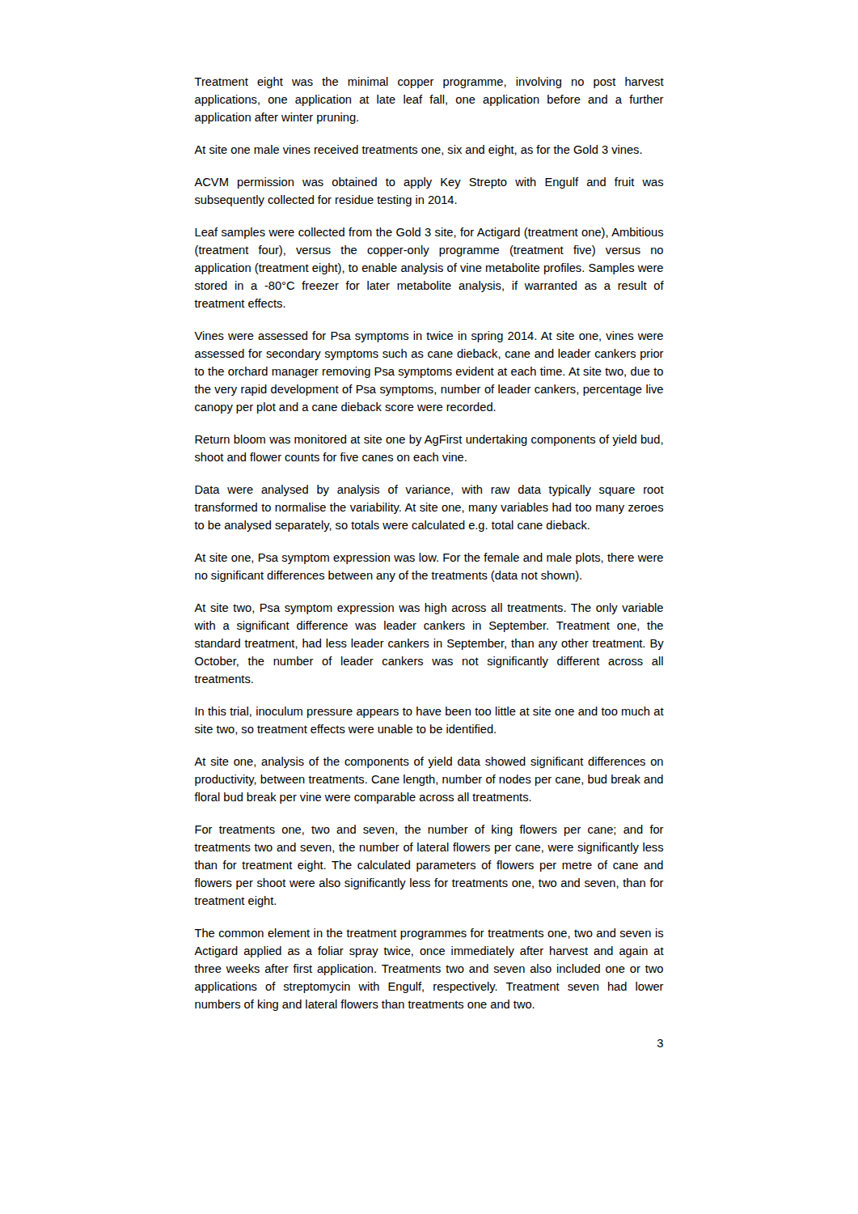Treatment eight was the minimal copper programme, involving no post harvest applications, one application at late leaf fall, one application before and a further application after winter pruning.
At site one male vines received treatments one, six and eight, as for the Gold 3 vines.
ACVM permission was obtained to apply Key Strepto with Engulf and fruit was subsequently collected for residue testing in 2014.
Leaf samples were collected from the Gold 3 site, for Actigard (treatment one), Ambitious (treatment four), versus the copper-only programme (treatment five) versus no application (treatment eight), to enable analysis of vine metabolite profiles. Samples were stored in a -80°C freezer for later metabolite analysis, if warranted as a result of treatment effects.
Vines were assessed for Psa symptoms in twice in spring 2014. At site one, vines were assessed for secondary symptoms such as cane dieback, cane and leader cankers prior to the orchard manager removing Psa symptoms evident at each time. At site two, due to the very rapid development of Psa symptoms, number of leader cankers, percentage live canopy per plot and a cane dieback score were recorded.
Return bloom was monitored at site one by AgFirst undertaking components of yield bud, shoot and flower counts for five canes on each vine.
Data were analysed by analysis of variance, with raw data typically square root transformed to normalise the variability. At site one, many variables had too many zeroes to be analysed separately, so totals were calculated e.g. total cane dieback.
At site one, Psa symptom expression was low. For the female and male plots, there were no significant differences between any of the treatments (data not shown).
At site two, Psa symptom expression was high across all treatments. The only variable with a significant difference was leader cankers in September. Treatment one, the standard treatment, had less leader cankers in September, than any other treatment. By October, the number of leader cankers was not significantly different across all treatments.
In this trial, inoculum pressure appears to have been too little at site one and too much at site two, so treatment effects were unable to be identified.
At site one, analysis of the components of yield data showed significant differences on productivity, between treatments. Cane length, number of nodes per cane, bud break and floral bud break per vine were comparable across all treatments.
For treatments one, two and seven, the number of king flowers per cane; and for treatments two and seven, the number of lateral flowers per cane, were significantly less than for treatment eight. The calculated parameters of flowers per metre of cane and flowers per shoot were also significantly less for treatments one, two and seven, than for treatment eight.
The common element in the treatment programmes for treatments one, two and seven is Actigard applied as a foliar spray twice, once immediately after harvest and again at three weeks after first application. Treatments two and seven also included one or two applications of streptomycin with Engulf, respectively. Treatment seven had lower numbers of king and lateral flowers than treatments one and two.
3